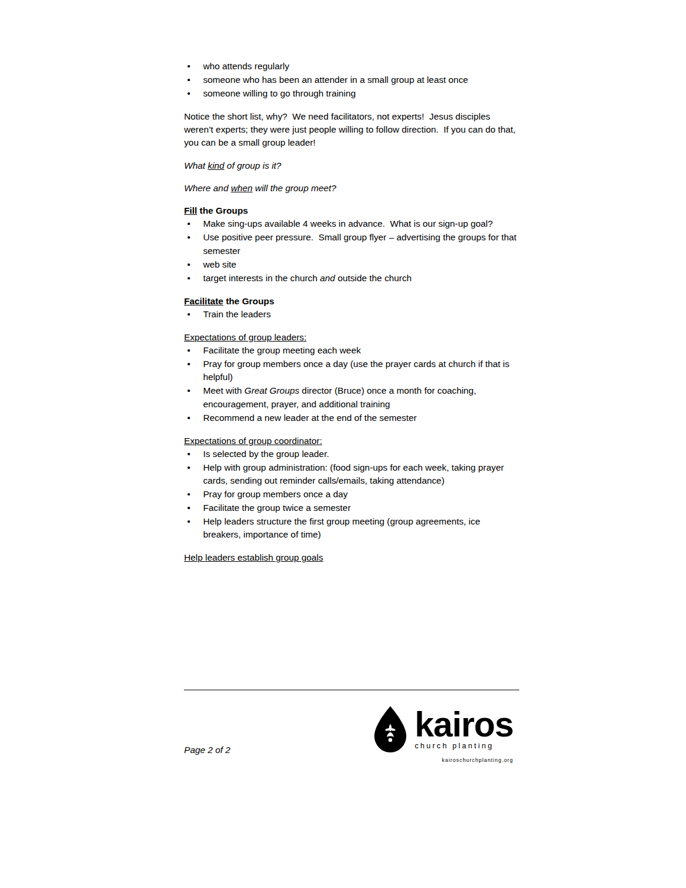who attends regularly
someone who has been an attender in a small group at least once
someone willing to go through training
Notice the short list, why? We need facilitators, not experts! Jesus disciples weren’t experts; they were just people willing to follow direction. If you can do that, you can be a small group leader!
What kind of group is it?
Where and when will the group meet?
Fill the Groups
Make sing-ups available 4 weeks in advance. What is our sign-up goal?
Use positive peer pressure. Small group flyer – advertising the groups for that semester
web site
target interests in the church and outside the church
Facilitate the Groups
Train the leaders
Expectations of group leaders:
Facilitate the group meeting each week
Pray for group members once a day (use the prayer cards at church if that is helpful)
Meet with Great Groups director (Bruce) once a month for coaching, encouragement, prayer, and additional training
Recommend a new leader at the end of the semester
Expectations of group coordinator:
Is selected by the group leader.
Help with group administration: (food sign-ups for each week, taking prayer cards, sending out reminder calls/emails, taking attendance)
Pray for group members once a day
Facilitate the group twice a semester
Help leaders structure the first group meeting (group agreements, ice breakers, importance of time)
Help leaders establish group goals
Page 2 of 2
kairos church planting
kairoschurchplanting.org